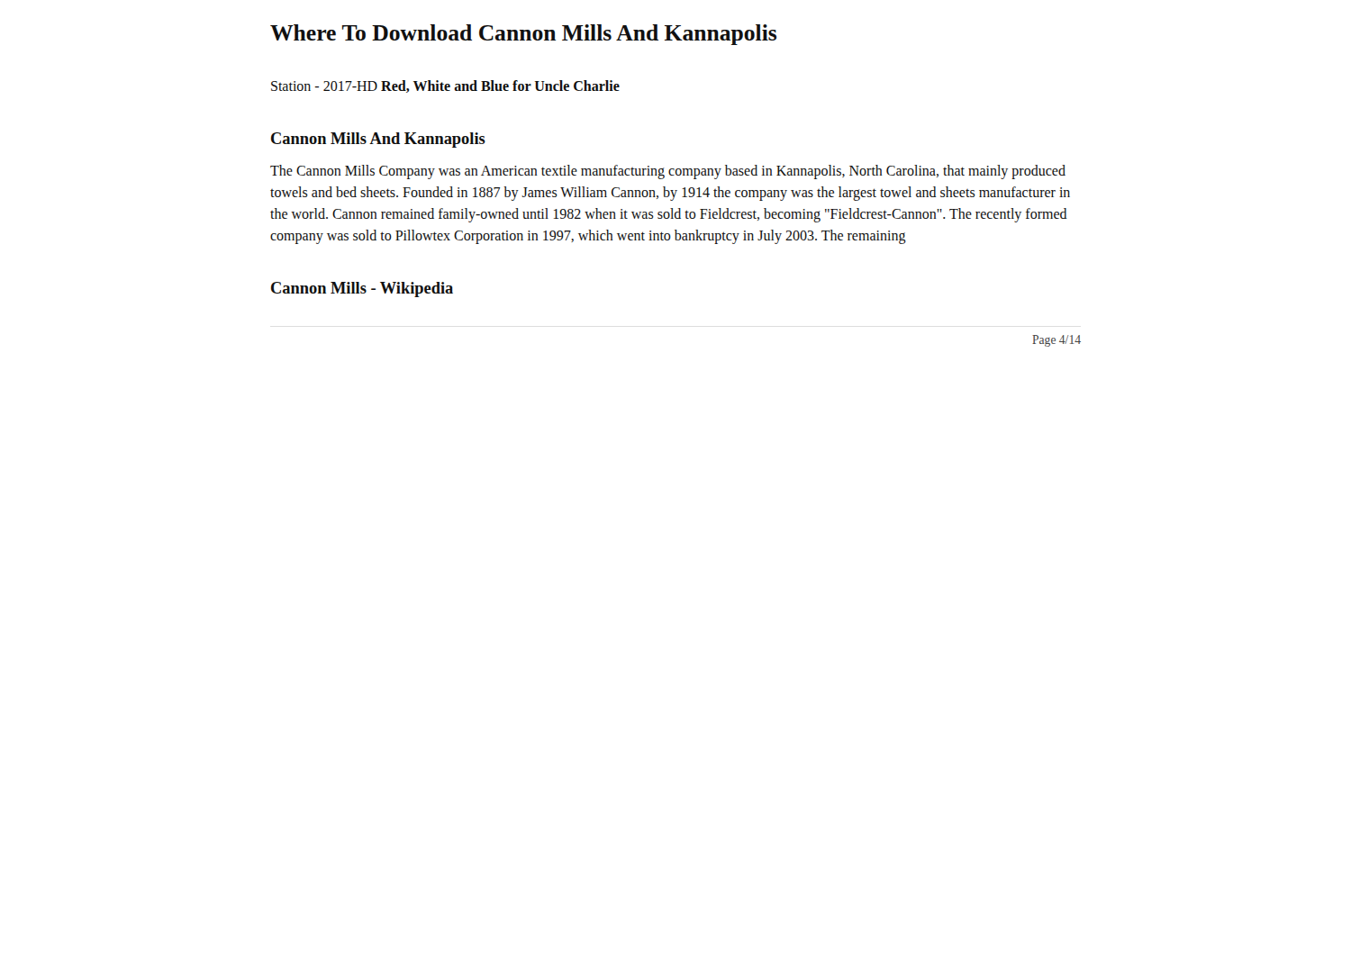Where To Download Cannon Mills And Kannapolis
Station - 2017-HD Red, White and Blue for Uncle Charlie
Cannon Mills And Kannapolis
The Cannon Mills Company was an American textile manufacturing company based in Kannapolis, North Carolina, that mainly produced towels and bed sheets. Founded in 1887 by James William Cannon, by 1914 the company was the largest towel and sheets manufacturer in the world. Cannon remained family-owned until 1982 when it was sold to Fieldcrest, becoming "Fieldcrest-Cannon". The recently formed company was sold to Pillowtex Corporation in 1997, which went into bankruptcy in July 2003. The remaining
Cannon Mills - Wikipedia
Page 4/14